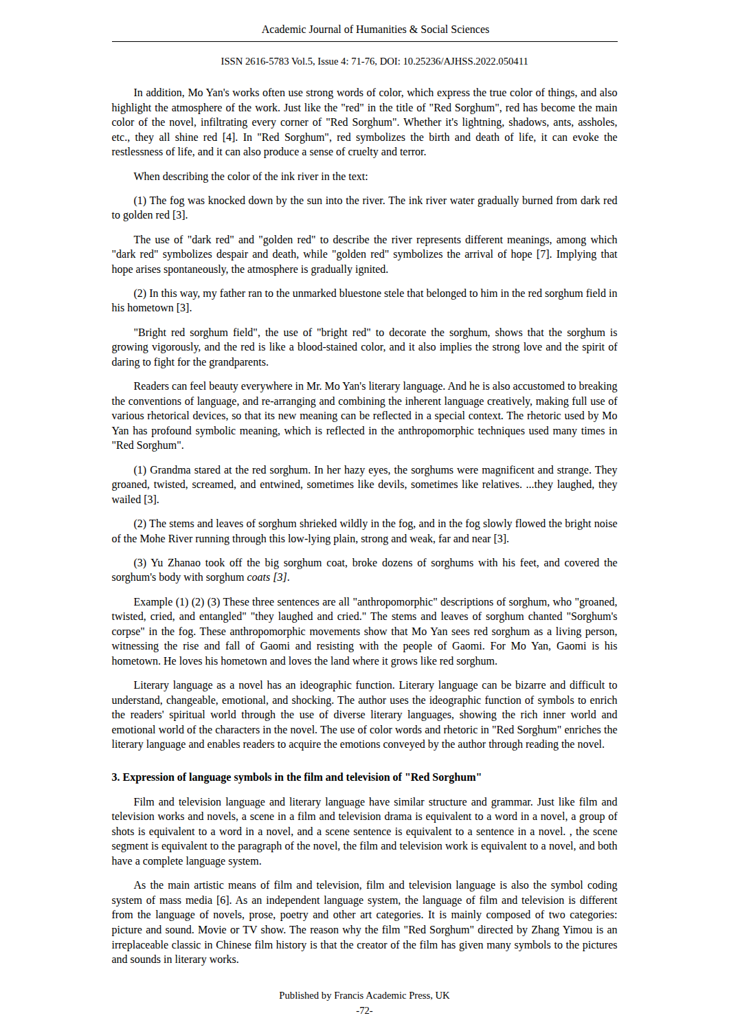Academic Journal of Humanities & Social Sciences
ISSN 2616-5783 Vol.5, Issue 4: 71-76, DOI: 10.25236/AJHSS.2022.050411
In addition, Mo Yan's works often use strong words of color, which express the true color of things, and also highlight the atmosphere of the work. Just like the "red" in the title of "Red Sorghum", red has become the main color of the novel, infiltrating every corner of "Red Sorghum". Whether it's lightning, shadows, ants, assholes, etc., they all shine red [4]. In "Red Sorghum", red symbolizes the birth and death of life, it can evoke the restlessness of life, and it can also produce a sense of cruelty and terror.
When describing the color of the ink river in the text:
(1) The fog was knocked down by the sun into the river. The ink river water gradually burned from dark red to golden red [3].
The use of "dark red" and "golden red" to describe the river represents different meanings, among which "dark red" symbolizes despair and death, while "golden red" symbolizes the arrival of hope [7]. Implying that hope arises spontaneously, the atmosphere is gradually ignited.
(2) In this way, my father ran to the unmarked bluestone stele that belonged to him in the red sorghum field in his hometown [3].
"Bright red sorghum field", the use of "bright red" to decorate the sorghum, shows that the sorghum is growing vigorously, and the red is like a blood-stained color, and it also implies the strong love and the spirit of daring to fight for the grandparents.
Readers can feel beauty everywhere in Mr. Mo Yan's literary language. And he is also accustomed to breaking the conventions of language, and re-arranging and combining the inherent language creatively, making full use of various rhetorical devices, so that its new meaning can be reflected in a special context. The rhetoric used by Mo Yan has profound symbolic meaning, which is reflected in the anthropomorphic techniques used many times in "Red Sorghum".
(1) Grandma stared at the red sorghum. In her hazy eyes, the sorghums were magnificent and strange. They groaned, twisted, screamed, and entwined, sometimes like devils, sometimes like relatives. ...they laughed, they wailed [3].
(2) The stems and leaves of sorghum shrieked wildly in the fog, and in the fog slowly flowed the bright noise of the Mohe River running through this low-lying plain, strong and weak, far and near [3].
(3) Yu Zhanao took off the big sorghum coat, broke dozens of sorghums with his feet, and covered the sorghum's body with sorghum coats [3].
Example (1) (2) (3) These three sentences are all "anthropomorphic" descriptions of sorghum, who "groaned, twisted, cried, and entangled" "they laughed and cried." The stems and leaves of sorghum chanted "Sorghum's corpse" in the fog. These anthropomorphic movements show that Mo Yan sees red sorghum as a living person, witnessing the rise and fall of Gaomi and resisting with the people of Gaomi. For Mo Yan, Gaomi is his hometown. He loves his hometown and loves the land where it grows like red sorghum.
Literary language as a novel has an ideographic function. Literary language can be bizarre and difficult to understand, changeable, emotional, and shocking. The author uses the ideographic function of symbols to enrich the readers' spiritual world through the use of diverse literary languages, showing the rich inner world and emotional world of the characters in the novel. The use of color words and rhetoric in "Red Sorghum" enriches the literary language and enables readers to acquire the emotions conveyed by the author through reading the novel.
3. Expression of language symbols in the film and television of "Red Sorghum"
Film and television language and literary language have similar structure and grammar. Just like film and television works and novels, a scene in a film and television drama is equivalent to a word in a novel, a group of shots is equivalent to a word in a novel, and a scene sentence is equivalent to a sentence in a novel. , the scene segment is equivalent to the paragraph of the novel, the film and television work is equivalent to a novel, and both have a complete language system.
As the main artistic means of film and television, film and television language is also the symbol coding system of mass media [6]. As an independent language system, the language of film and television is different from the language of novels, prose, poetry and other art categories. It is mainly composed of two categories: picture and sound. Movie or TV show. The reason why the film "Red Sorghum" directed by Zhang Yimou is an irreplaceable classic in Chinese film history is that the creator of the film has given many symbols to the pictures and sounds in literary works.
Published by Francis Academic Press, UK
-72-